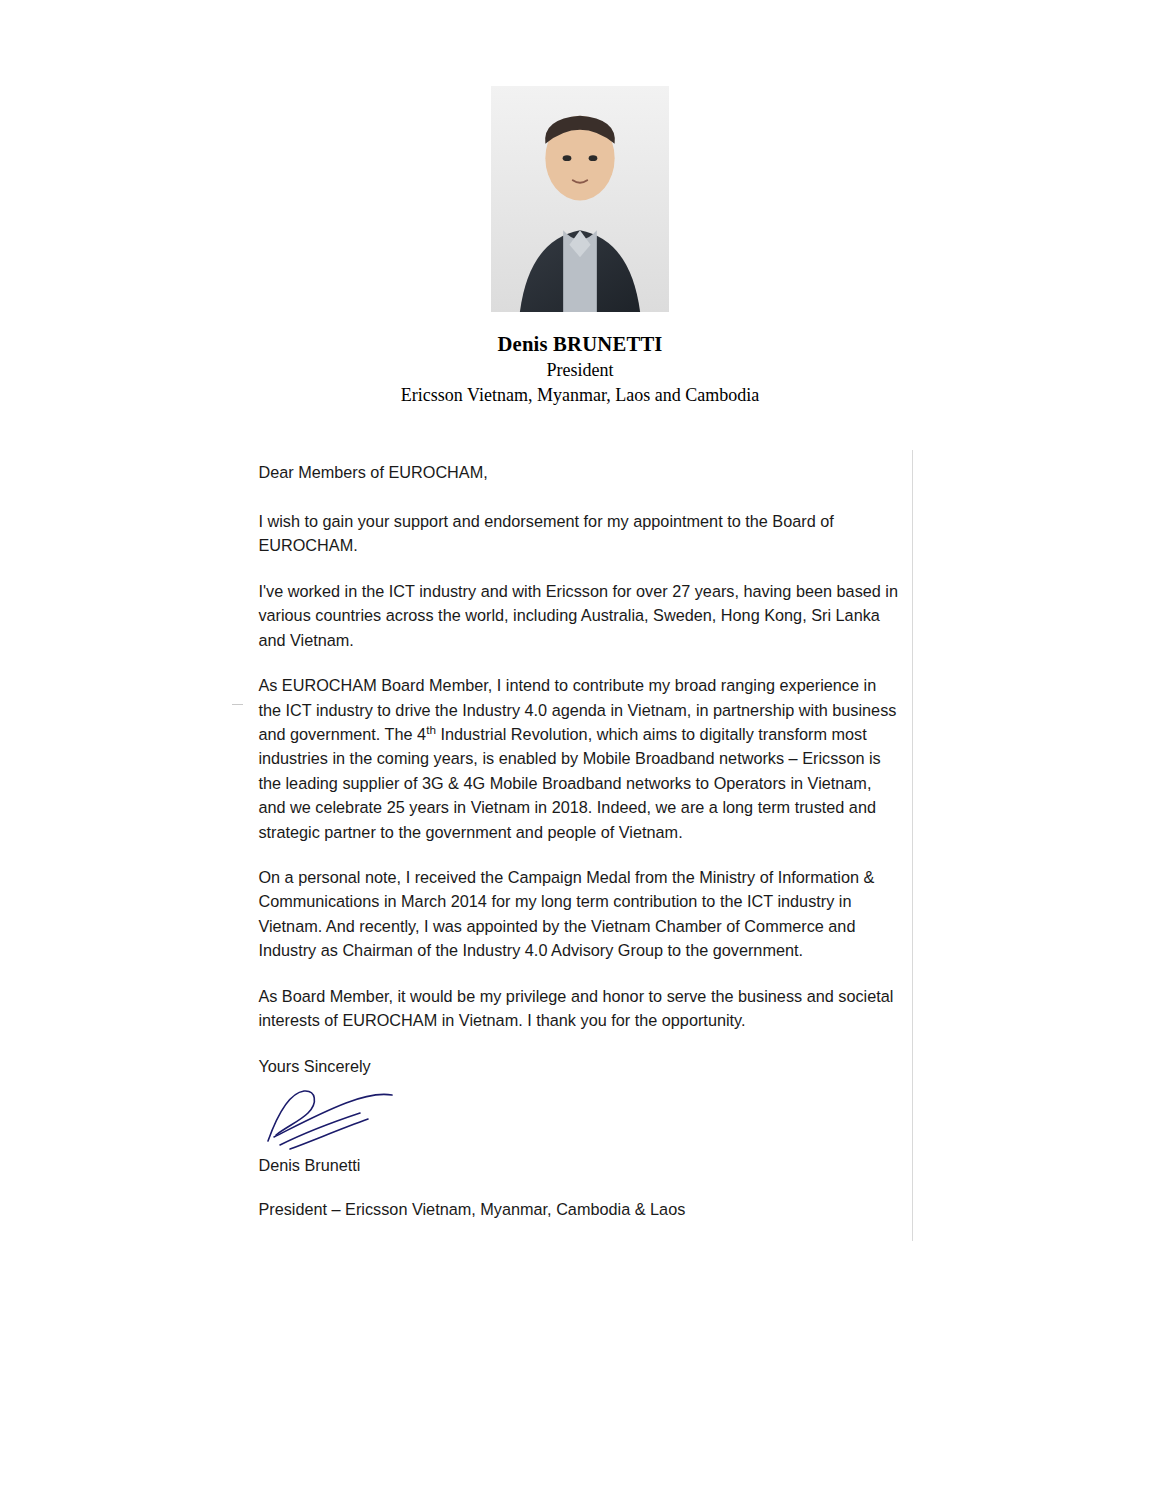Denis BRUNETTI
President
Ericsson Vietnam, Myanmar, Laos and Cambodia
Dear Members of EUROCHAM,
I wish to gain your support and endorsement for my appointment to the Board of EUROCHAM.
I've worked in the ICT industry and with Ericsson for over 27 years, having been based in various countries across the world, including Australia, Sweden, Hong Kong, Sri Lanka and Vietnam.
As EUROCHAM Board Member, I intend to contribute my broad ranging experience in the ICT industry to drive the Industry 4.0 agenda in Vietnam, in partnership with business and government. The 4th Industrial Revolution, which aims to digitally transform most industries in the coming years, is enabled by Mobile Broadband networks – Ericsson is the leading supplier of 3G & 4G Mobile Broadband networks to Operators in Vietnam, and we celebrate 25 years in Vietnam in 2018. Indeed, we are a long term trusted and strategic partner to the government and people of Vietnam.
On a personal note, I received the Campaign Medal from the Ministry of Information & Communications in March 2014 for my long term contribution to the ICT industry in Vietnam. And recently, I was appointed by the Vietnam Chamber of Commerce and Industry as Chairman of the Industry 4.0 Advisory Group to the government.
As Board Member, it would be my privilege and honor to serve the business and societal interests of EUROCHAM in Vietnam. I thank you for the opportunity.
Yours Sincerely
Denis Brunetti
President – Ericsson Vietnam, Myanmar, Cambodia & Laos